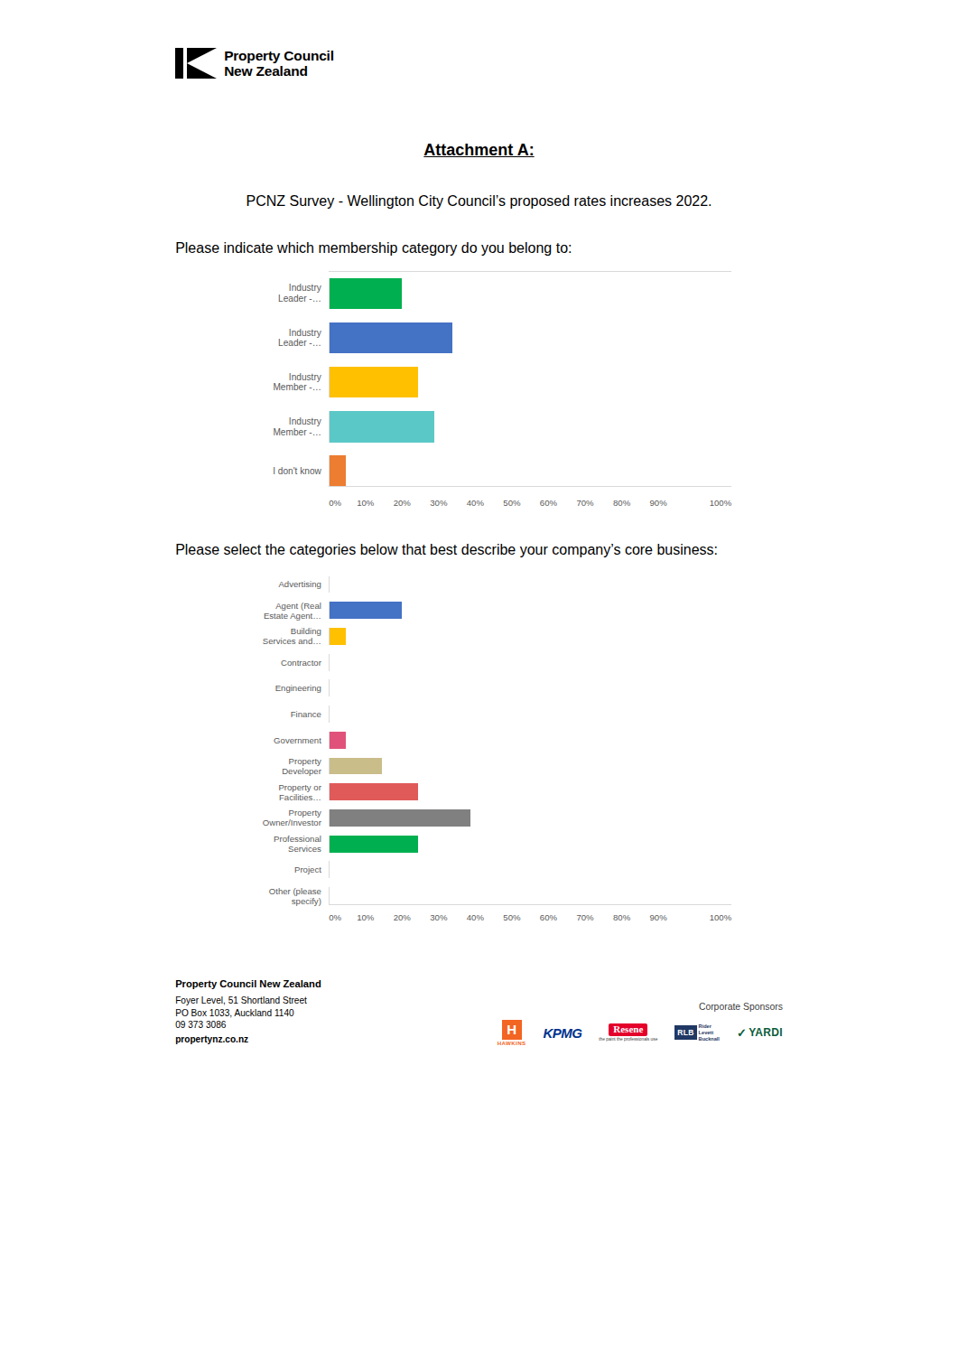Property Council
New Zealand
Attachment A:
PCNZ Survey - Wellington City Council’s proposed rates increases 2022.
Please indicate which membership category do you belong to:
Industry
Leader -…
Industry
Leader -…
Industry
Member -…
Industry
Member -…
I don't know
0% 10% 20% 30% 40% 50% 60% 70% 80% 90% 100%
Please select the categories below that best describe your company’s core business:
Advertising
Agent (Real
Estate Agent…
Building
Services and…
Contractor
Engineering
Finance
Government
Property
Developer
Property or
Facilities…
Property
Owner/Investor
Professional
Services
Project
Other (please
specify)
0% 10% 20% 30% 40% 50% 60% 70% 80% 90% 100%
Property Council New Zealand
Foyer Level, 51 Shortland Street
PO Box 1033, Auckland 1140
09 373 3086
propertynz.co.nz
Corporate Sponsors
H
HAWKINS
KPMG
Resene
the paint the professionals use
RLB
Rider
Levett
Bucknall
✓YARDI